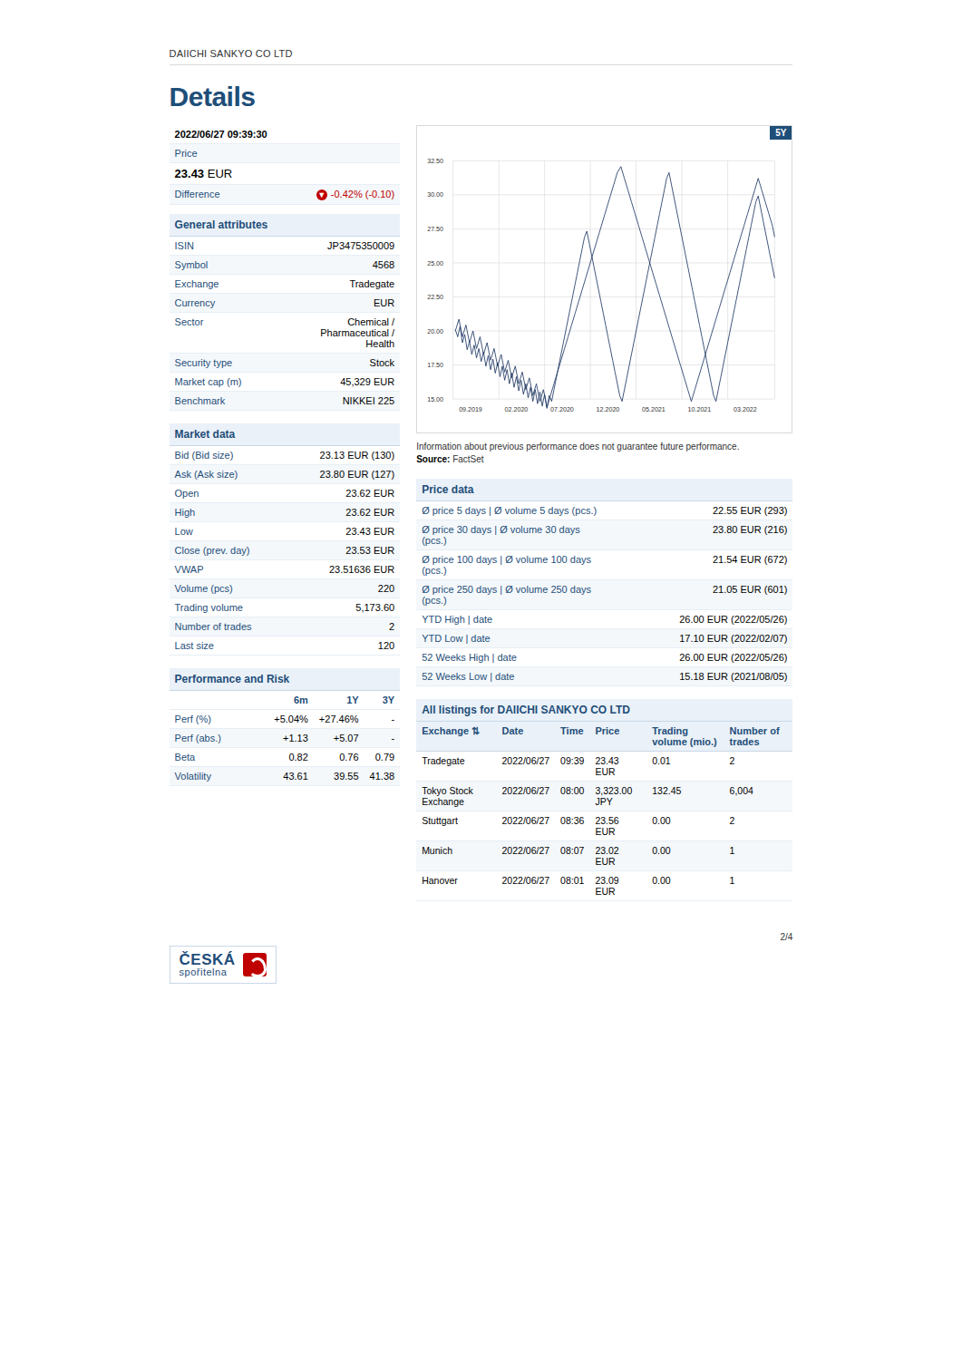DAIICHI SANKYO CO LTD
Details
| 2022/06/27 09:39:30 |
| Price | |
| 23.43 EUR |
| Difference | ▼ -0.42% (-0.10) |
General attributes
| ISIN | JP3475350009 |
| Symbol | 4568 |
| Exchange | Tradegate |
| Currency | EUR |
| Sector | Chemical / Pharmaceutical / Health |
| Security type | Stock |
| Market cap (m) | 45,329 EUR |
| Benchmark | NIKKEI 225 |
Market data
| Bid (Bid size) | 23.13 EUR (130) |
| Ask (Ask size) | 23.80 EUR (127) |
| Open | 23.62 EUR |
| High | 23.62 EUR |
| Low | 23.43 EUR |
| Close (prev. day) | 23.53 EUR |
| VWAP | 23.51636 EUR |
| Volume (pcs) | 220 |
| Trading volume | 5,173.60 |
| Number of trades | 2 |
| Last size | 120 |
Performance and Risk
| | 6m | 1Y | 3Y |
| --- | --- | --- | --- |
| Perf (%) | +5.04% | +27.46% | - |
| Perf (abs.) | +1.13 | +5.07 | - |
| Beta | 0.82 | 0.76 | 0.79 |
| Volatility | 43.61 | 39.55 | 41.38 |
5Y
32.50 30.00 27.50 25.00 22.50 20.00 17.50 15.00 09.2019 02.2020 07.2020 12.2020 05.2021 10.2021 03.2022
Information about previous performance does not guarantee future performance.
Source: FactSet
Price data
| Ø price 5 days / Ø volume 5 days (pcs.) | 22.55 EUR (293) |
| Ø price 30 days / Ø volume 30 days (pcs.) | 23.80 EUR (216) |
| Ø price 100 days / Ø volume 100 days (pcs.) | 21.54 EUR (672) |
| Ø price 250 days / Ø volume 250 days (pcs.) | 21.05 EUR (601) |
| YTD High / date | 26.00 EUR (2022/05/26) |
| YTD Low / date | 17.10 EUR (2022/02/07) |
| 52 Weeks High / date | 26.00 EUR (2022/05/26) |
| 52 Weeks Low / date | 15.18 EUR (2021/08/05) |
All listings for DAIICHI SANKYO CO LTD
| Exchange ⇅ | Date | Time | Price | Trading volume (mio.) | Number of trades |
| --- | --- | --- | --- | --- | --- |
| Tradegate | 2022/06/27 | 09:39 | 23.43 EUR | 0.01 | 2 |
| Tokyo Stock Exchange | 2022/06/27 | 08:00 | 3,323.00 JPY | 132.45 | 6,004 |
| Stuttgart | 2022/06/27 | 08:36 | 23.56 EUR | 0.00 | 2 |
| Munich | 2022/06/27 | 08:07 | 23.02 EUR | 0.00 | 1 |
| Hanover | 2022/06/27 | 08:01 | 23.09 EUR | 0.00 | 1 |
2/4
ČESKÁ
spořitelna